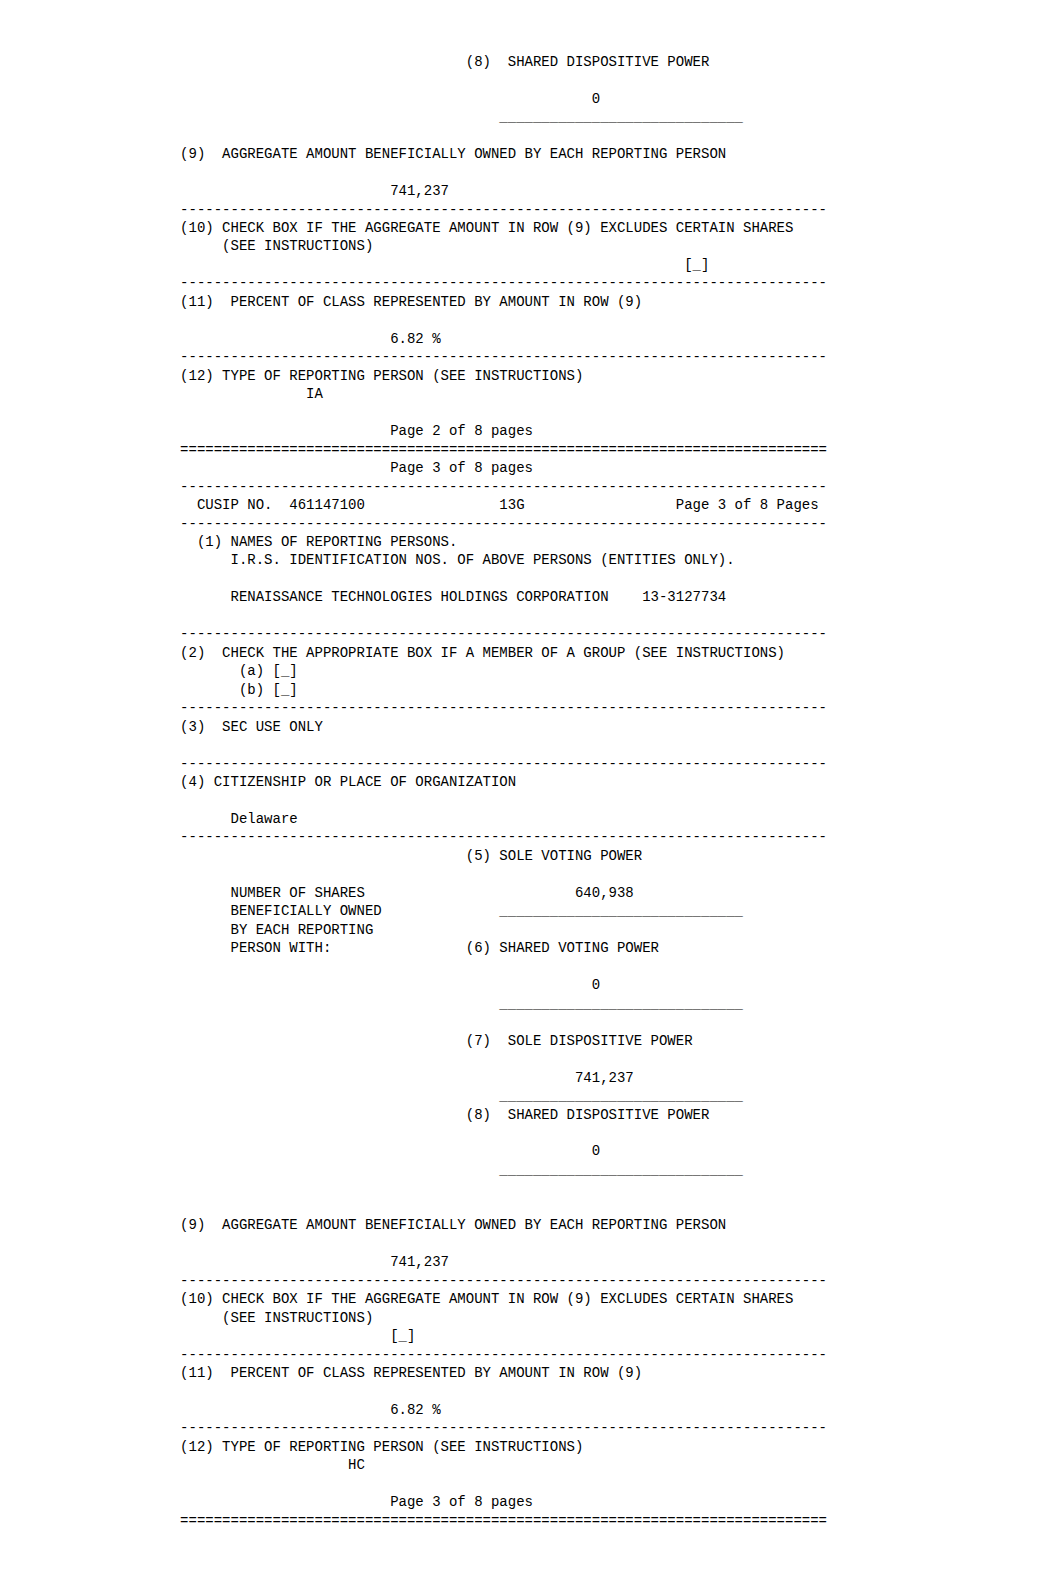(8)  SHARED DISPOSITIVE POWER

                                                 0
                                      _____________________________

(9)  AGGREGATE AMOUNT BENEFICIALLY OWNED BY EACH REPORTING PERSON

                         741,237
-----------------------------------------------------------------------------
(10) CHECK BOX IF THE AGGREGATE AMOUNT IN ROW (9) EXCLUDES CERTAIN SHARES
     (SEE INSTRUCTIONS)
                                                            [_]
-----------------------------------------------------------------------------
(11)  PERCENT OF CLASS REPRESENTED BY AMOUNT IN ROW (9)

                         6.82 %
-----------------------------------------------------------------------------
(12) TYPE OF REPORTING PERSON (SEE INSTRUCTIONS)
               IA

                         Page 2 of 8 pages
=============================================================================
                         Page 3 of 8 pages
-----------------------------------------------------------------------------
  CUSIP NO.  461147100                13G                  Page 3 of 8 Pages
-----------------------------------------------------------------------------
  (1) NAMES OF REPORTING PERSONS.
      I.R.S. IDENTIFICATION NOS. OF ABOVE PERSONS (ENTITIES ONLY).

      RENAISSANCE TECHNOLOGIES HOLDINGS CORPORATION    13-3127734

-----------------------------------------------------------------------------
(2)  CHECK THE APPROPRIATE BOX IF A MEMBER OF A GROUP (SEE INSTRUCTIONS)
       (a) [_]
       (b) [_]
-----------------------------------------------------------------------------
(3)  SEC USE ONLY

-----------------------------------------------------------------------------
(4) CITIZENSHIP OR PLACE OF ORGANIZATION

      Delaware
-----------------------------------------------------------------------------
                                  (5) SOLE VOTING POWER

      NUMBER OF SHARES                         640,938
      BENEFICIALLY OWNED              _____________________________
      BY EACH REPORTING
      PERSON WITH:                (6) SHARED VOTING POWER

                                                 0
                                      _____________________________

                                  (7)  SOLE DISPOSITIVE POWER

                                               741,237
                                      _____________________________
                                  (8)  SHARED DISPOSITIVE POWER

                                                 0
                                      _____________________________


(9)  AGGREGATE AMOUNT BENEFICIALLY OWNED BY EACH REPORTING PERSON

                         741,237
-----------------------------------------------------------------------------
(10) CHECK BOX IF THE AGGREGATE AMOUNT IN ROW (9) EXCLUDES CERTAIN SHARES
     (SEE INSTRUCTIONS)
                         [_]
-----------------------------------------------------------------------------
(11)  PERCENT OF CLASS REPRESENTED BY AMOUNT IN ROW (9)

                         6.82 %
-----------------------------------------------------------------------------
(12) TYPE OF REPORTING PERSON (SEE INSTRUCTIONS)
                    HC

                         Page 3 of 8 pages
=============================================================================